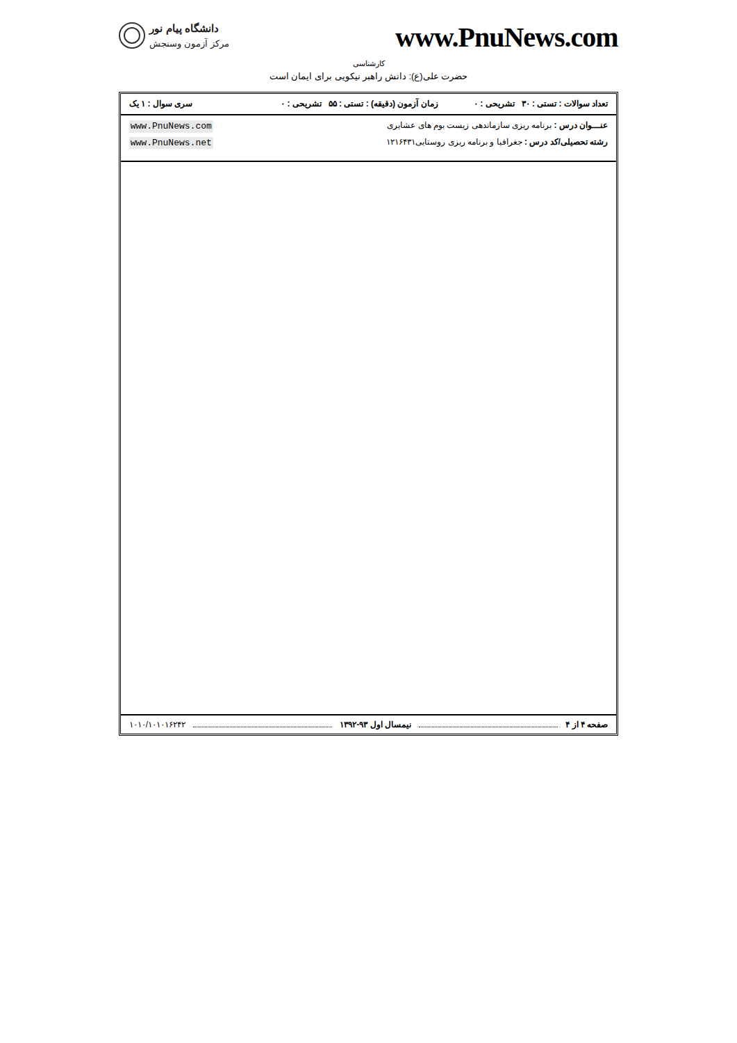www.PnuNews.com
دانشگاه پیام نور
مرکز آزمون وسنجش
کارشناسی حضرت علی(ع): دانش راهبر نیکویی برای ایمان است
| تعداد سوالات : تستی : ۳۰ تشریحی : ۰ | زمان آزمون (دقیقه) : تستی : ۵۵ تشریحی : ۰ | سری سوال : ۱ یک |
عنـــوان درس : برنامه ریزی سازماندهی زیست بوم های عشایری
www.PnuNews.com
رشته تحصیلی/کد درس : جغرافیا و برنامه ریزی روستایی۱۲۱۶۴۳۱
www.PnuNews.net
صفحه ۴ از ۴
نیمسال اول ۹۳-۱۳۹۲
۱۰۱۰/۱۰۱۰۱۶۲۴۲